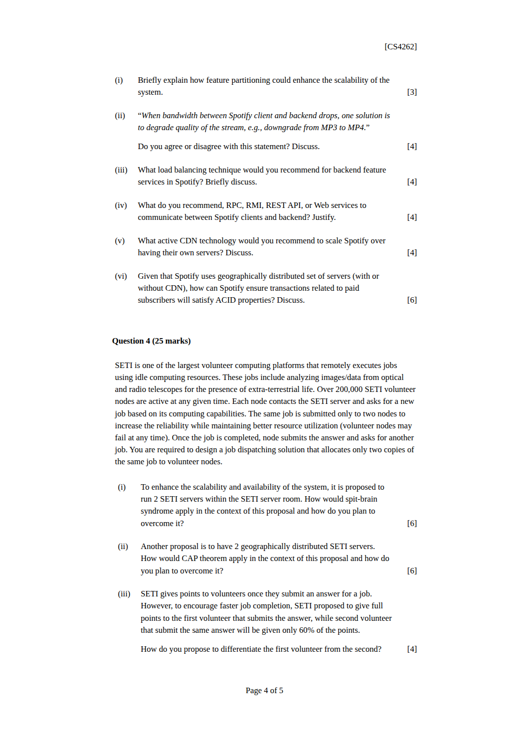[CS4262]
(i) Briefly explain how feature partitioning could enhance the scalability of the system. [3]
(ii) “When bandwidth between Spotify client and backend drops, one solution is to degrade quality of the stream, e.g., downgrade from MP3 to MP4.”
Do you agree or disagree with this statement? Discuss.
[4]
(iii) What load balancing technique would you recommend for backend feature services in Spotify? Briefly discuss. [4]
(iv) What do you recommend, RPC, RMI, REST API, or Web services to communicate between Spotify clients and backend? Justify. [4]
(v) What active CDN technology would you recommend to scale Spotify over having their own servers? Discuss. [4]
(vi) Given that Spotify uses geographically distributed set of servers (with or without CDN), how can Spotify ensure transactions related to paid subscribers will satisfy ACID properties? Discuss. [6]
Question 4 (25 marks)
SETI is one of the largest volunteer computing platforms that remotely executes jobs using idle computing resources. These jobs include analyzing images/data from optical and radio telescopes for the presence of extra-terrestrial life. Over 200,000 SETI volunteer nodes are active at any given time. Each node contacts the SETI server and asks for a new job based on its computing capabilities. The same job is submitted only to two nodes to increase the reliability while maintaining better resource utilization (volunteer nodes may fail at any time). Once the job is completed, node submits the answer and asks for another job. You are required to design a job dispatching solution that allocates only two copies of the same job to volunteer nodes.
(i) To enhance the scalability and availability of the system, it is proposed to run 2 SETI servers within the SETI server room. How would spit-brain syndrome apply in the context of this proposal and how do you plan to overcome it? [6]
(ii) Another proposal is to have 2 geographically distributed SETI servers. How would CAP theorem apply in the context of this proposal and how do you plan to overcome it? [6]
(iii) SETI gives points to volunteers once they submit an answer for a job. However, to encourage faster job completion, SETI proposed to give full points to the first volunteer that submits the answer, while second volunteer that submit the same answer will be given only 60% of the points.
How do you propose to differentiate the first volunteer from the second?
[4]
Page 4 of 5